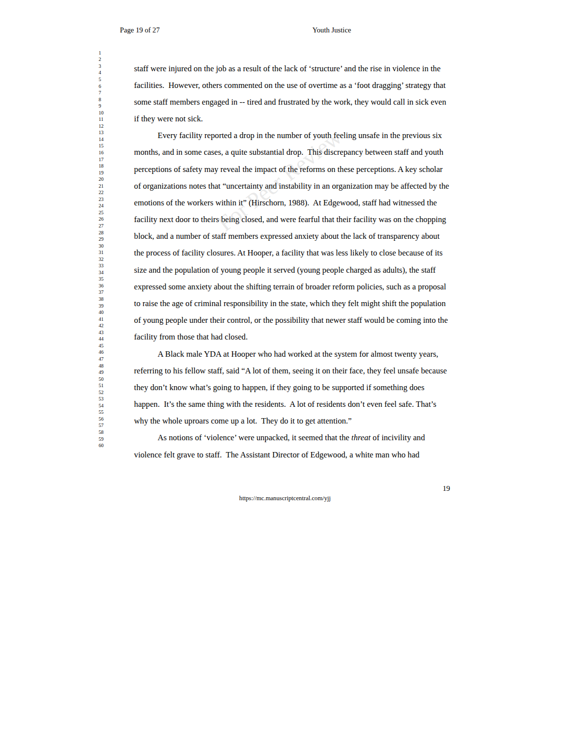Page 19 of 27
Youth Justice
1
2
3
4
5
6
7
8
9
10
11
12
13
14
15
16
17
18
19
20
21
22
23
24
25
26
27
28
29
30
31
32
33
34
35
36
37
38
39
40
41
42
43
44
45
46
47
48
49
50
51
52
53
54
55
56
57
58
59
60
For Peer Review
staff were injured on the job as a result of the lack of ‘structure’ and the rise in violence in the facilities. However, others commented on the use of overtime as a ‘foot dragging’ strategy that some staff members engaged in -- tired and frustrated by the work, they would call in sick even if they were not sick.
Every facility reported a drop in the number of youth feeling unsafe in the previous six months, and in some cases, a quite substantial drop. This discrepancy between staff and youth perceptions of safety may reveal the impact of the reforms on these perceptions. A key scholar of organizations notes that “uncertainty and instability in an organization may be affected by the emotions of the workers within it” (Hirschorn, 1988). At Edgewood, staff had witnessed the facility next door to theirs being closed, and were fearful that their facility was on the chopping block, and a number of staff members expressed anxiety about the lack of transparency about the process of facility closures. At Hooper, a facility that was less likely to close because of its size and the population of young people it served (young people charged as adults), the staff expressed some anxiety about the shifting terrain of broader reform policies, such as a proposal to raise the age of criminal responsibility in the state, which they felt might shift the population of young people under their control, or the possibility that newer staff would be coming into the facility from those that had closed.
A Black male YDA at Hooper who had worked at the system for almost twenty years, referring to his fellow staff, said “A lot of them, seeing it on their face, they feel unsafe because they don’t know what’s going to happen, if they going to be supported if something does happen. It’s the same thing with the residents. A lot of residents don’t even feel safe. That’s why the whole uproars come up a lot. They do it to get attention.”
As notions of ‘violence’ were unpacked, it seemed that the threat of incivility and violence felt grave to staff. The Assistant Director of Edgewood, a white man who had
https://mc.manuscriptcentral.com/yjj
19